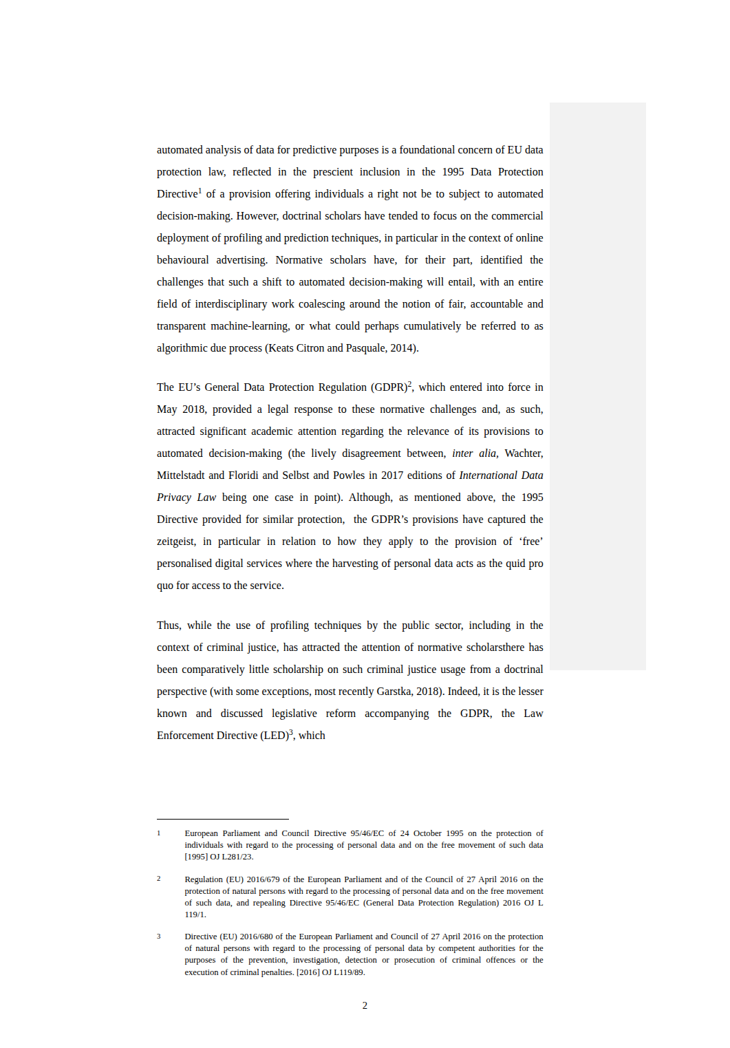automated analysis of data for predictive purposes is a foundational concern of EU data protection law, reflected in the prescient inclusion in the 1995 Data Protection Directive1 of a provision offering individuals a right not be to subject to automated decision-making. However, doctrinal scholars have tended to focus on the commercial deployment of profiling and prediction techniques, in particular in the context of online behavioural advertising. Normative scholars have, for their part, identified the challenges that such a shift to automated decision-making will entail, with an entire field of interdisciplinary work coalescing around the notion of fair, accountable and transparent machine-learning, or what could perhaps cumulatively be referred to as algorithmic due process (Keats Citron and Pasquale, 2014).
The EU’s General Data Protection Regulation (GDPR)2, which entered into force in May 2018, provided a legal response to these normative challenges and, as such, attracted significant academic attention regarding the relevance of its provisions to automated decision-making (the lively disagreement between, inter alia, Wachter, Mittelstadt and Floridi and Selbst and Powles in 2017 editions of International Data Privacy Law being one case in point). Although, as mentioned above, the 1995 Directive provided for similar protection, the GDPR’s provisions have captured the zeitgeist, in particular in relation to how they apply to the provision of ‘free’ personalised digital services where the harvesting of personal data acts as the quid pro quo for access to the service.
Thus, while the use of profiling techniques by the public sector, including in the context of criminal justice, has attracted the attention of normative scholarsthere has been comparatively little scholarship on such criminal justice usage from a doctrinal perspective (with some exceptions, most recently Garstka, 2018). Indeed, it is the lesser known and discussed legislative reform accompanying the GDPR, the Law Enforcement Directive (LED)3, which
1
European Parliament and Council Directive 95/46/EC of 24 October 1995 on the protection of individuals with regard to the processing of personal data and on the free movement of such data [1995] OJ L281/23.
2
Regulation (EU) 2016/679 of the European Parliament and of the Council of 27 April 2016 on the protection of natural persons with regard to the processing of personal data and on the free movement of such data, and repealing Directive 95/46/EC (General Data Protection Regulation) 2016 OJ L 119/1.
3
Directive (EU) 2016/680 of the European Parliament and Council of 27 April 2016 on the protection of natural persons with regard to the processing of personal data by competent authorities for the purposes of the prevention, investigation, detection or prosecution of criminal offences or the execution of criminal penalties. [2016] OJ L119/89.
2